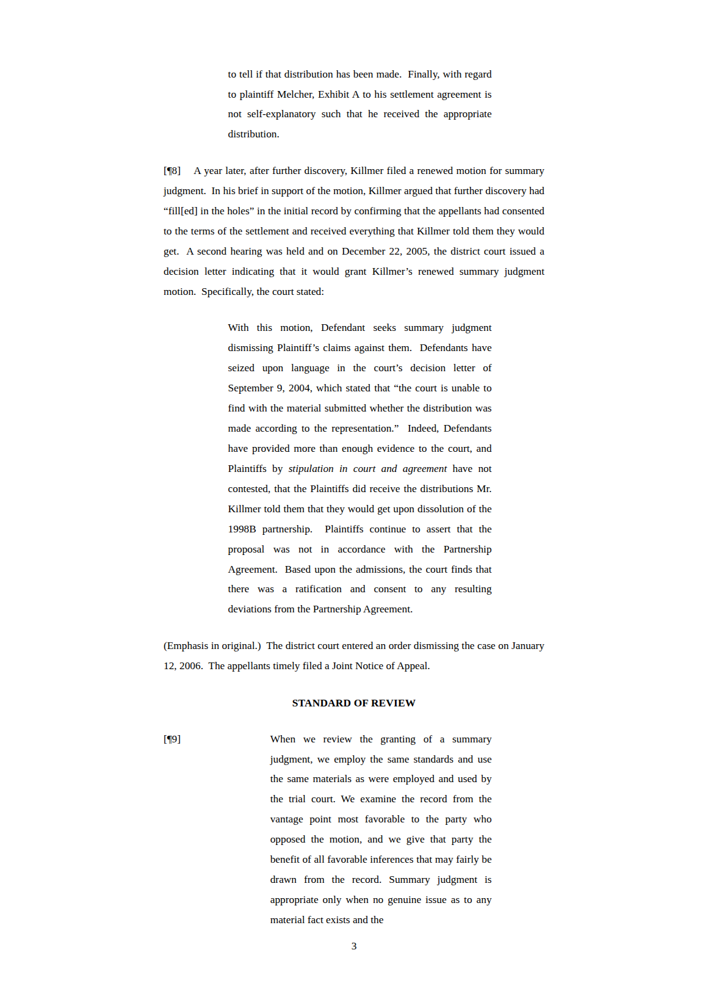to tell if that distribution has been made. Finally, with regard to plaintiff Melcher, Exhibit A to his settlement agreement is not self-explanatory such that he received the appropriate distribution.
[¶8] A year later, after further discovery, Killmer filed a renewed motion for summary judgment. In his brief in support of the motion, Killmer argued that further discovery had “fill[ed] in the holes” in the initial record by confirming that the appellants had consented to the terms of the settlement and received everything that Killmer told them they would get. A second hearing was held and on December 22, 2005, the district court issued a decision letter indicating that it would grant Killmer’s renewed summary judgment motion. Specifically, the court stated:
With this motion, Defendant seeks summary judgment dismissing Plaintiff’s claims against them. Defendants have seized upon language in the court’s decision letter of September 9, 2004, which stated that “the court is unable to find with the material submitted whether the distribution was made according to the representation.” Indeed, Defendants have provided more than enough evidence to the court, and Plaintiffs by stipulation in court and agreement have not contested, that the Plaintiffs did receive the distributions Mr. Killmer told them that they would get upon dissolution of the 1998B partnership. Plaintiffs continue to assert that the proposal was not in accordance with the Partnership Agreement. Based upon the admissions, the court finds that there was a ratification and consent to any resulting deviations from the Partnership Agreement.
(Emphasis in original.) The district court entered an order dismissing the case on January 12, 2006. The appellants timely filed a Joint Notice of Appeal.
STANDARD OF REVIEW
[¶9]
When we review the granting of a summary judgment, we employ the same standards and use the same materials as were employed and used by the trial court. We examine the record from the vantage point most favorable to the party who opposed the motion, and we give that party the benefit of all favorable inferences that may fairly be drawn from the record. Summary judgment is appropriate only when no genuine issue as to any material fact exists and the
3